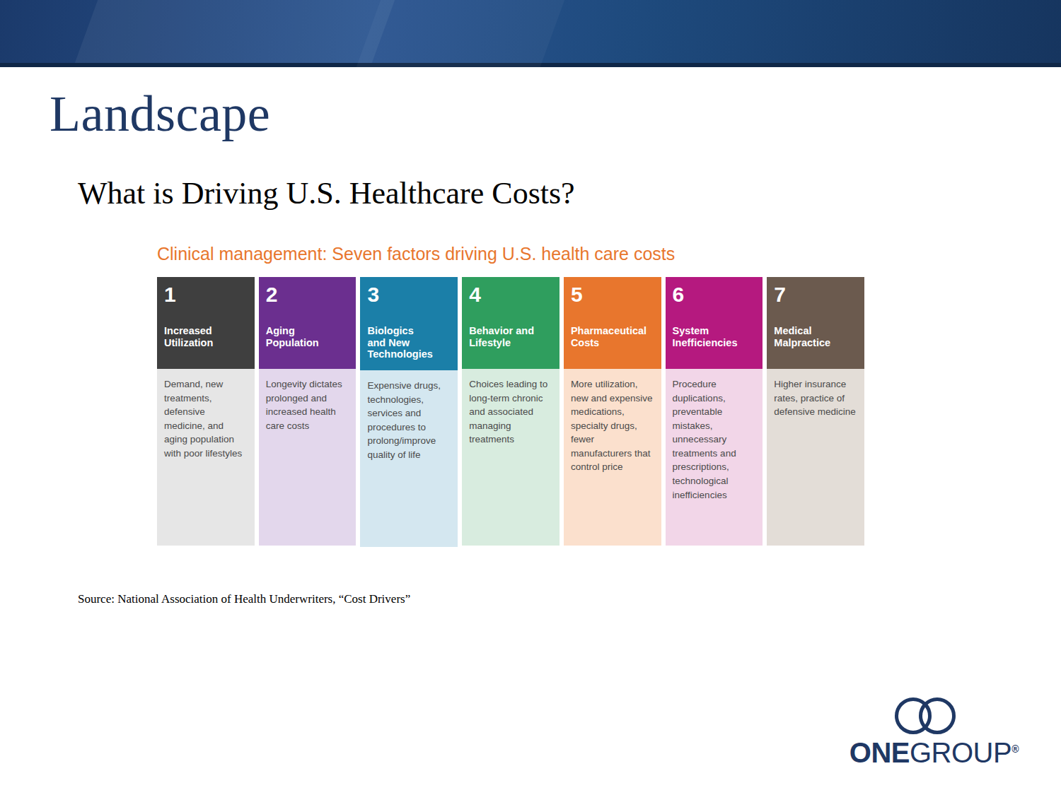Landscape
What is Driving U.S. Healthcare Costs?
Clinical management: Seven factors driving U.S. health care costs
1
Increased
Utilization
Demand, new treatments, defensive medicine, and aging population with poor lifestyles
2
Aging
Population
Longevity dictates prolonged and increased health care costs
3
Biologics
and New
Technologies
Expensive drugs, technologies, services and procedures to prolong/improve quality of life
4
Behavior and
Lifestyle
Choices leading to long-term chronic and associated managing treatments
5
Pharmaceutical
Costs
More utilization, new and expensive medications, specialty drugs, fewer manufacturers that control price
6
System
Inefficiencies
Procedure duplications, preventable mistakes, unnecessary treatments and prescriptions, technological inefficiencies
7
Medical
Malpractice
Higher insurance rates, practice of defensive medicine
Source: National Association of Health Underwriters, “Cost Drivers”
ONEGROUP®